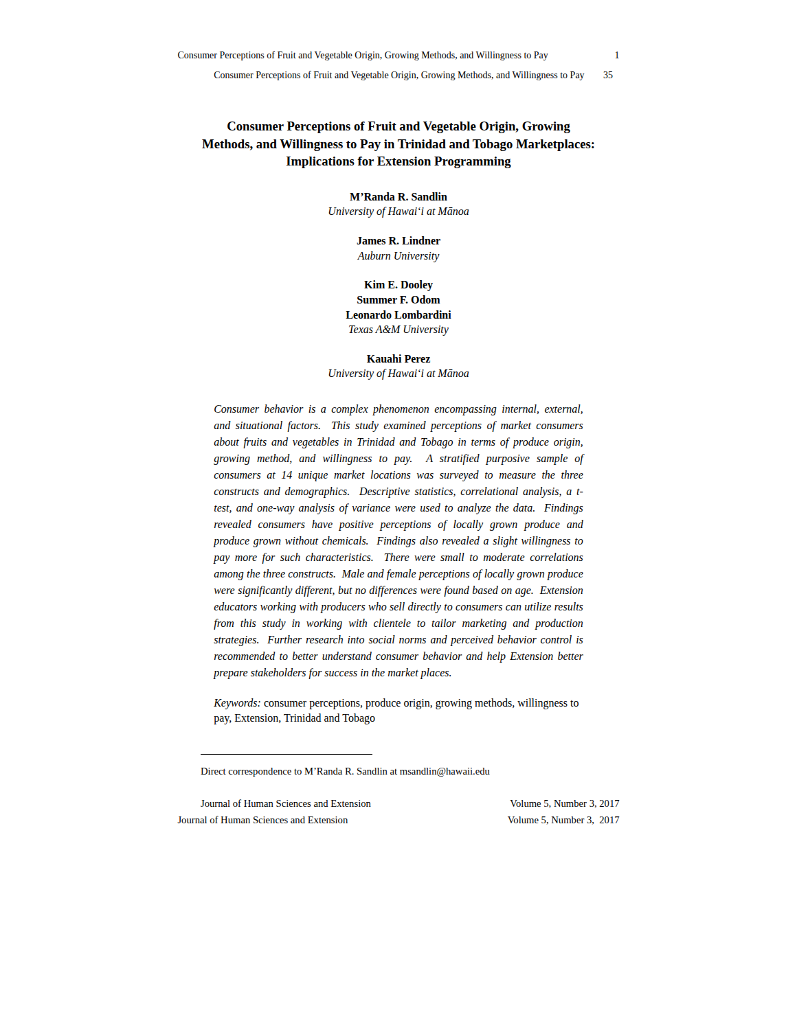Consumer Perceptions of Fruit and Vegetable Origin, Growing Methods, and Willingness to Pay 1
Consumer Perceptions of Fruit and Vegetable Origin, Growing Methods, and Willingness to Pay 35
Consumer Perceptions of Fruit and Vegetable Origin, Growing Methods, and Willingness to Pay in Trinidad and Tobago Marketplaces: Implications for Extension Programming
M’Randa R. Sandlin
University of Hawai‘i at Mānoa
James R. Lindner
Auburn University
Kim E. Dooley
Summer F. Odom
Leonardo Lombardini
Texas A&M University
Kauahi Perez
University of Hawai‘i at Mānoa
Consumer behavior is a complex phenomenon encompassing internal, external, and situational factors. This study examined perceptions of market consumers about fruits and vegetables in Trinidad and Tobago in terms of produce origin, growing method, and willingness to pay. A stratified purposive sample of consumers at 14 unique market locations was surveyed to measure the three constructs and demographics. Descriptive statistics, correlational analysis, a t-test, and one-way analysis of variance were used to analyze the data. Findings revealed consumers have positive perceptions of locally grown produce and produce grown without chemicals. Findings also revealed a slight willingness to pay more for such characteristics. There were small to moderate correlations among the three constructs. Male and female perceptions of locally grown produce were significantly different, but no differences were found based on age. Extension educators working with producers who sell directly to consumers can utilize results from this study in working with clientele to tailor marketing and production strategies. Further research into social norms and perceived behavior control is recommended to better understand consumer behavior and help Extension better prepare stakeholders for success in the market places.
Keywords: consumer perceptions, produce origin, growing methods, willingness to pay, Extension, Trinidad and Tobago
Direct correspondence to M’Randa R. Sandlin at msandlin@hawaii.edu
Journal of Human Sciences and Extension Volume 5, Number 3, 2017
Journal of Human Sciences and Extension Volume 5, Number 3, 2017